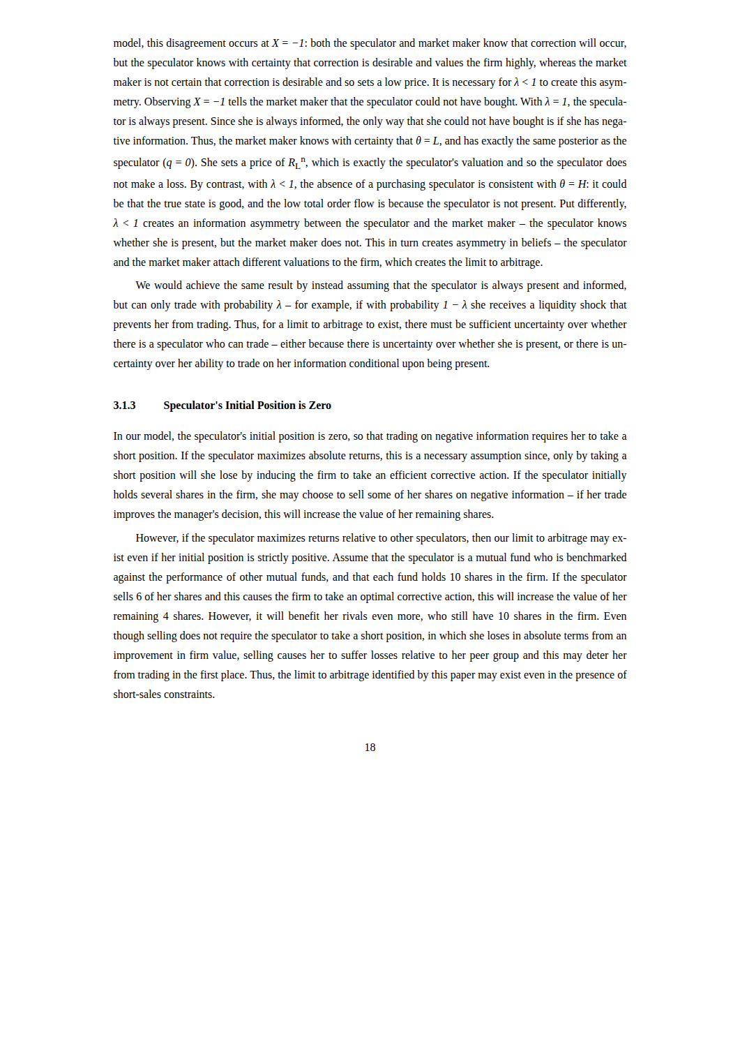model, this disagreement occurs at X = −1: both the speculator and market maker know that correction will occur, but the speculator knows with certainty that correction is desirable and values the firm highly, whereas the market maker is not certain that correction is desirable and so sets a low price. It is necessary for λ < 1 to create this asymmetry. Observing X = −1 tells the market maker that the speculator could not have bought. With λ = 1, the speculator is always present. Since she is always informed, the only way that she could not have bought is if she has negative information. Thus, the market maker knows with certainty that θ = L, and has exactly the same posterior as the speculator (q = 0). She sets a price of RLn, which is exactly the speculator's valuation and so the speculator does not make a loss. By contrast, with λ < 1, the absence of a purchasing speculator is consistent with θ = H: it could be that the true state is good, and the low total order flow is because the speculator is not present. Put differently, λ < 1 creates an information asymmetry between the speculator and the market maker – the speculator knows whether she is present, but the market maker does not. This in turn creates asymmetry in beliefs – the speculator and the market maker attach different valuations to the firm, which creates the limit to arbitrage.
We would achieve the same result by instead assuming that the speculator is always present and informed, but can only trade with probability λ – for example, if with probability 1 − λ she receives a liquidity shock that prevents her from trading. Thus, for a limit to arbitrage to exist, there must be sufficient uncertainty over whether there is a speculator who can trade – either because there is uncertainty over whether she is present, or there is uncertainty over her ability to trade on her information conditional upon being present.
3.1.3 Speculator's Initial Position is Zero
In our model, the speculator's initial position is zero, so that trading on negative information requires her to take a short position. If the speculator maximizes absolute returns, this is a necessary assumption since, only by taking a short position will she lose by inducing the firm to take an efficient corrective action. If the speculator initially holds several shares in the firm, she may choose to sell some of her shares on negative information – if her trade improves the manager's decision, this will increase the value of her remaining shares.
However, if the speculator maximizes returns relative to other speculators, then our limit to arbitrage may exist even if her initial position is strictly positive. Assume that the speculator is a mutual fund who is benchmarked against the performance of other mutual funds, and that each fund holds 10 shares in the firm. If the speculator sells 6 of her shares and this causes the firm to take an optimal corrective action, this will increase the value of her remaining 4 shares. However, it will benefit her rivals even more, who still have 10 shares in the firm. Even though selling does not require the speculator to take a short position, in which she loses in absolute terms from an improvement in firm value, selling causes her to suffer losses relative to her peer group and this may deter her from trading in the first place. Thus, the limit to arbitrage identified by this paper may exist even in the presence of short-sales constraints.
18